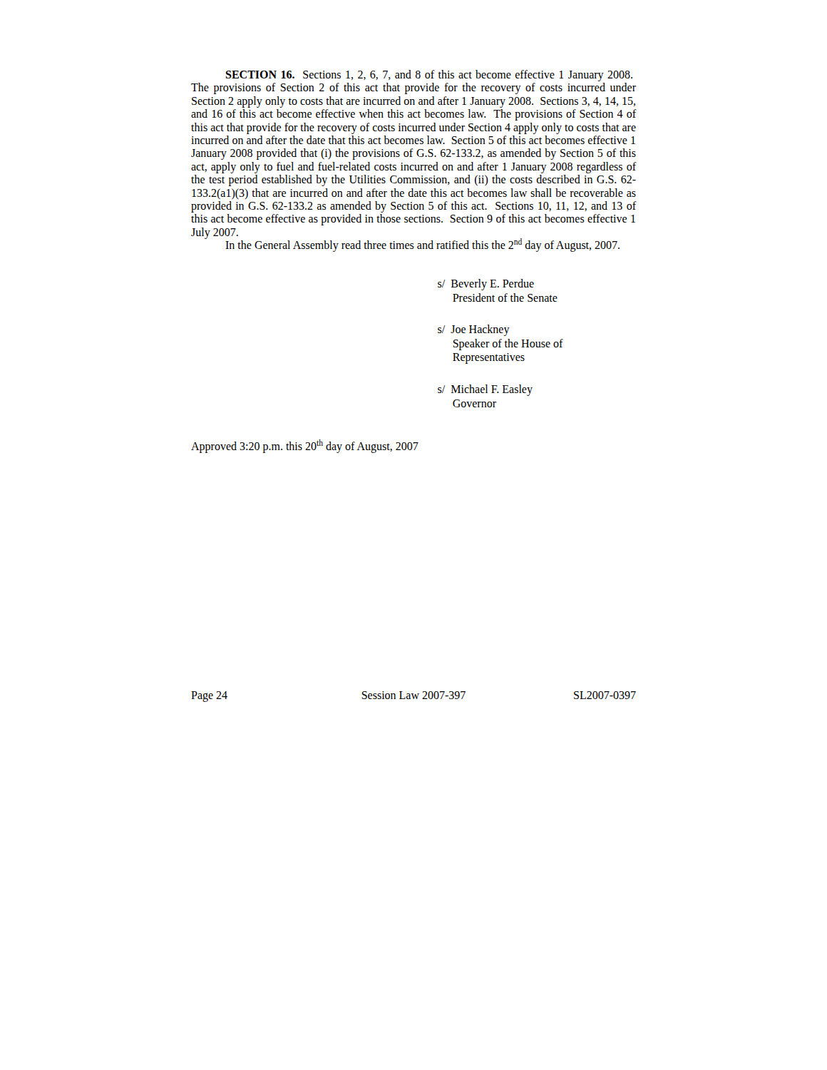SECTION 16. Sections 1, 2, 6, 7, and 8 of this act become effective 1 January 2008. The provisions of Section 2 of this act that provide for the recovery of costs incurred under Section 2 apply only to costs that are incurred on and after 1 January 2008. Sections 3, 4, 14, 15, and 16 of this act become effective when this act becomes law. The provisions of Section 4 of this act that provide for the recovery of costs incurred under Section 4 apply only to costs that are incurred on and after the date that this act becomes law. Section 5 of this act becomes effective 1 January 2008 provided that (i) the provisions of G.S. 62-133.2, as amended by Section 5 of this act, apply only to fuel and fuel-related costs incurred on and after 1 January 2008 regardless of the test period established by the Utilities Commission, and (ii) the costs described in G.S. 62-133.2(a1)(3) that are incurred on and after the date this act becomes law shall be recoverable as provided in G.S. 62-133.2 as amended by Section 5 of this act. Sections 10, 11, 12, and 13 of this act become effective as provided in those sections. Section 9 of this act becomes effective 1 July 2007.
In the General Assembly read three times and ratified this the 2nd day of August, 2007.
s/ Beverly E. Perdue
President of the Senate
s/ Joe Hackney
Speaker of the House of Representatives
s/ Michael F. Easley
Governor
Approved 3:20 p.m. this 20th day of August, 2007
Page 24
Session Law 2007-397
SL2007-0397